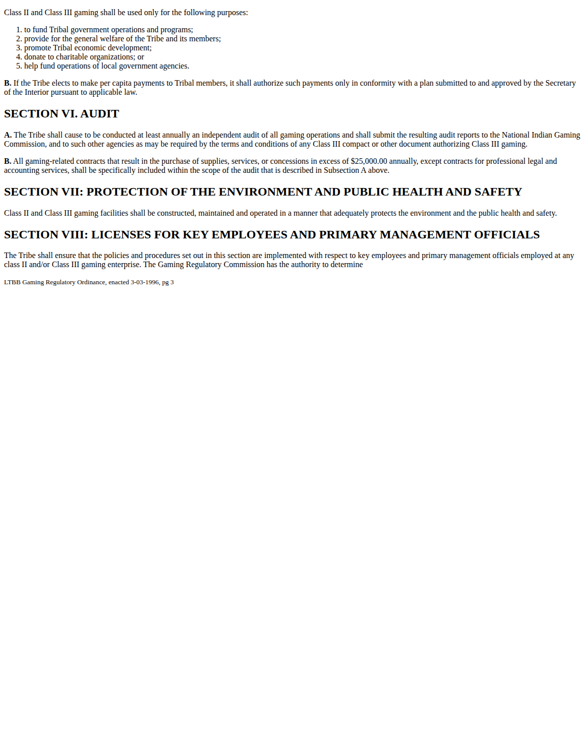Class II and Class III gaming shall be used only for the following purposes:
to fund Tribal government operations and programs;
provide for the general welfare of the Tribe and its members;
promote Tribal economic development;
donate to charitable organizations; or
help fund operations of local government agencies.
B. If the Tribe elects to make per capita payments to Tribal members, it shall authorize such payments only in conformity with a plan submitted to and approved by the Secretary of the Interior pursuant to applicable law.
SECTION VI. AUDIT
A. The Tribe shall cause to be conducted at least annually an independent audit of all gaming operations and shall submit the resulting audit reports to the National Indian Gaming Commission, and to such other agencies as may be required by the terms and conditions of any Class III compact or other document authorizing Class III gaming.
B. All gaming-related contracts that result in the purchase of supplies, services, or concessions in excess of $25,000.00 annually, except contracts for professional legal and accounting services, shall be specifically included within the scope of the audit that is described in Subsection A above.
SECTION VII: PROTECTION OF THE ENVIRONMENT AND PUBLIC HEALTH AND SAFETY
Class II and Class III gaming facilities shall be constructed, maintained and operated in a manner that adequately protects the environment and the public health and safety.
SECTION VIII: LICENSES FOR KEY EMPLOYEES AND PRIMARY MANAGEMENT OFFICIALS
The Tribe shall ensure that the policies and procedures set out in this section are implemented with respect to key employees and primary management officials employed at any class II and/or Class III gaming enterprise. The Gaming Regulatory Commission has the authority to determine
LTBB Gaming Regulatory Ordinance, enacted 3-03-1996, pg 3